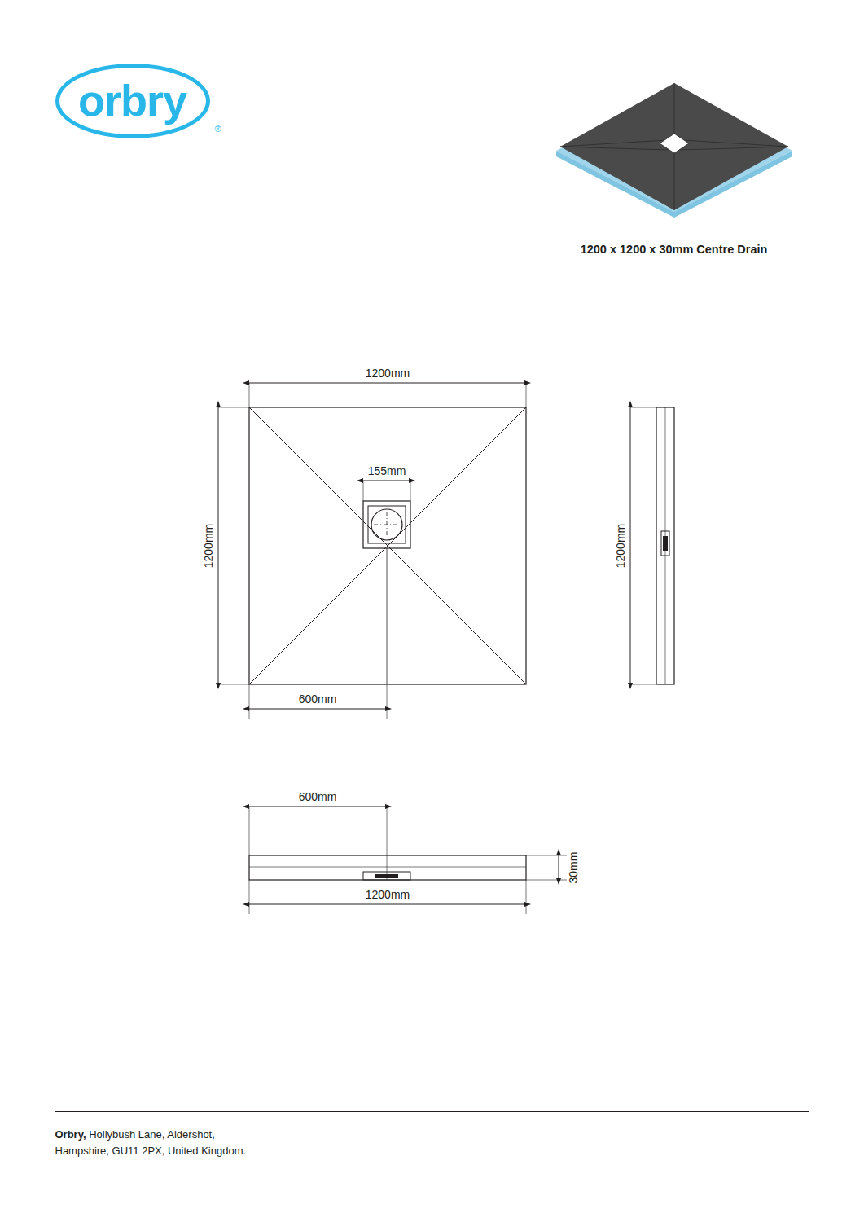orbry
®
1200 x 1200 x 30mm Centre Drain
1200mm 1200mm 155mm 600mm 1200mm 600mm 30mm 1200mm
Orbry, Hollybush Lane, Aldershot,
Hampshire, GU11 2PX, United Kingdom.